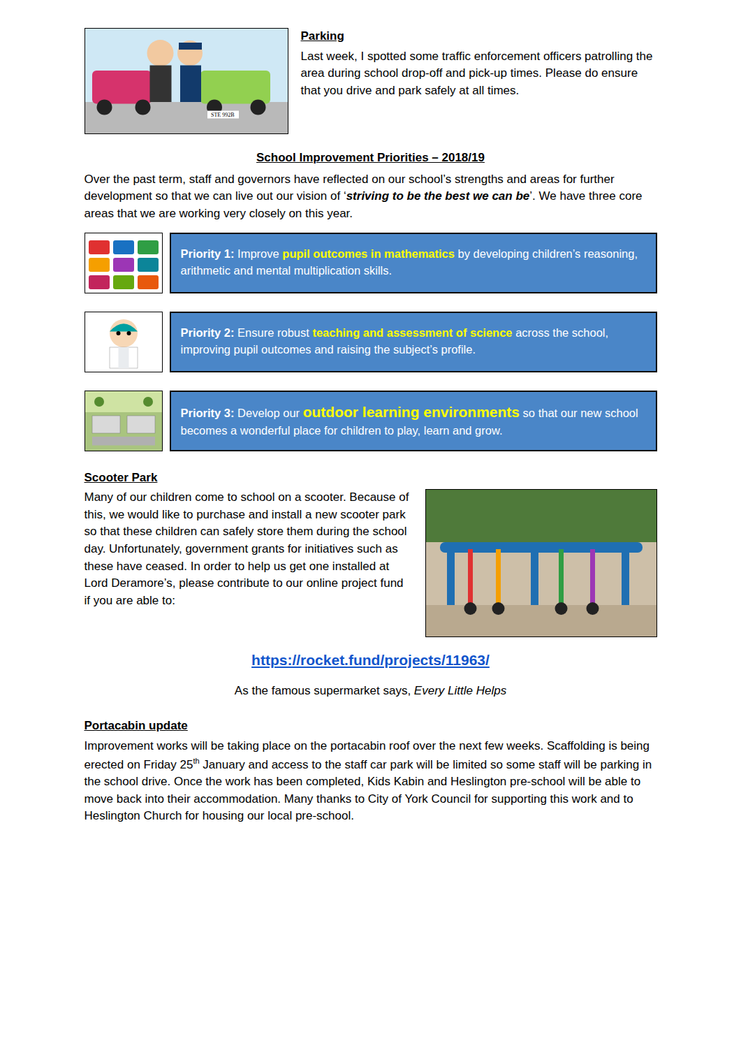Parking
Last week, I spotted some traffic enforcement officers patrolling the area during school drop-off and pick-up times. Please do ensure that you drive and park safely at all times.
School Improvement Priorities – 2018/19
Over the past term, staff and governors have reflected on our school’s strengths and areas for further development so that we can live out our vision of ‘striving to be the best we can be’. We have three core areas that we are working very closely on this year.
Priority 1: Improve pupil outcomes in mathematics by developing children’s reasoning, arithmetic and mental multiplication skills.
Priority 2: Ensure robust teaching and assessment of science across the school, improving pupil outcomes and raising the subject’s profile.
Priority 3: Develop our outdoor learning environments so that our new school becomes a wonderful place for children to play, learn and grow.
Scooter Park
Many of our children come to school on a scooter. Because of this, we would like to purchase and install a new scooter park so that these children can safely store them during the school day. Unfortunately, government grants for initiatives such as these have ceased. In order to help us get one installed at Lord Deramore’s, please contribute to our online project fund if you are able to:
https://rocket.fund/projects/11963/
As the famous supermarket says, Every Little Helps
Portacabin update
Improvement works will be taking place on the portacabin roof over the next few weeks. Scaffolding is being erected on Friday 25th January and access to the staff car park will be limited so some staff will be parking in the school drive. Once the work has been completed, Kids Kabin and Heslington pre-school will be able to move back into their accommodation. Many thanks to City of York Council for supporting this work and to Heslington Church for housing our local pre-school.